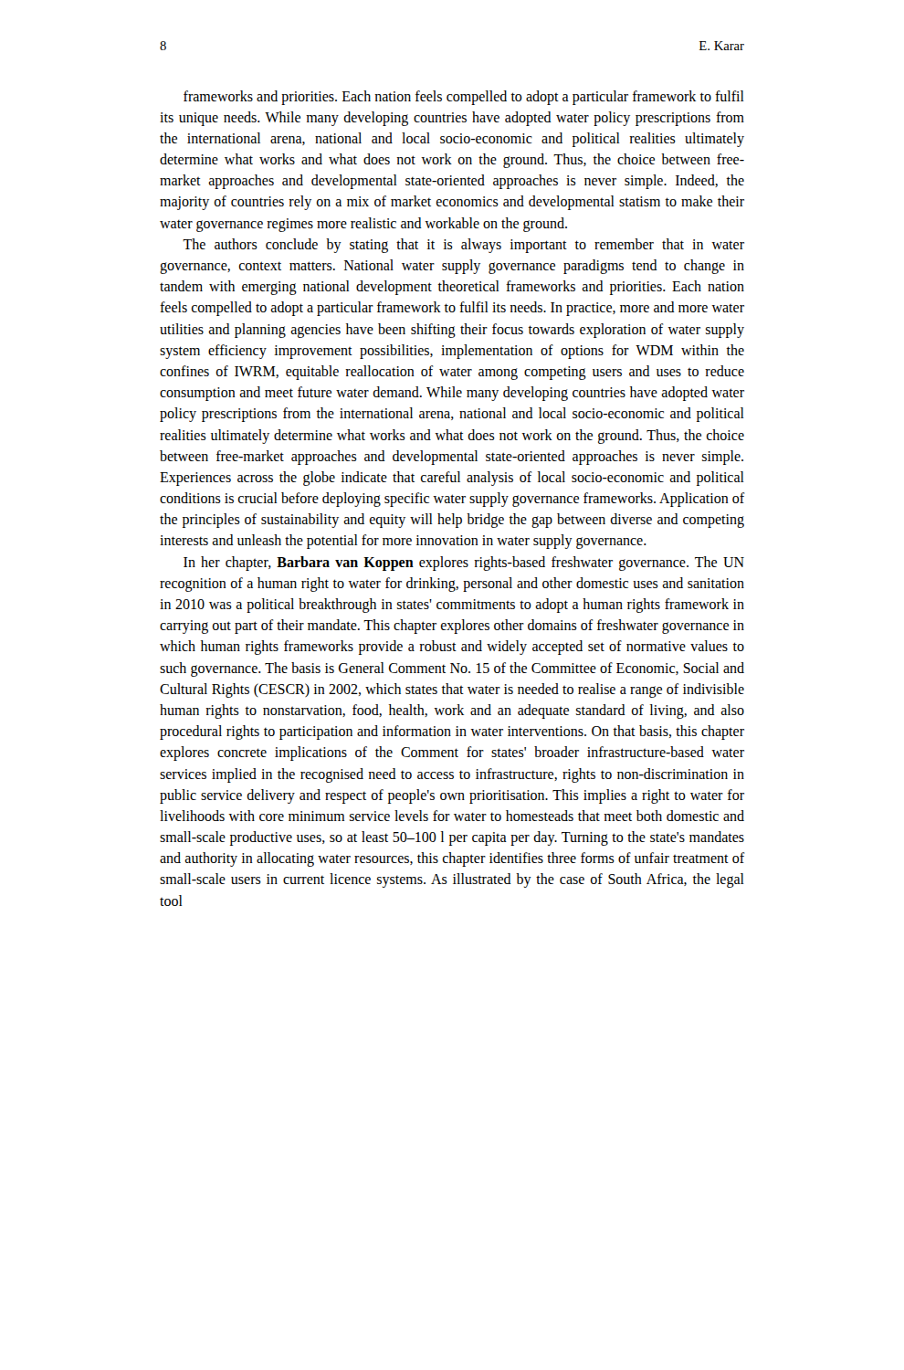8 E. Karar
frameworks and priorities. Each nation feels compelled to adopt a particular framework to fulfil its unique needs. While many developing countries have adopted water policy prescriptions from the international arena, national and local socio-economic and political realities ultimately determine what works and what does not work on the ground. Thus, the choice between free-market approaches and developmental state-oriented approaches is never simple. Indeed, the majority of countries rely on a mix of market economics and developmental statism to make their water governance regimes more realistic and workable on the ground.
The authors conclude by stating that it is always important to remember that in water governance, context matters. National water supply governance paradigms tend to change in tandem with emerging national development theoretical frameworks and priorities. Each nation feels compelled to adopt a particular framework to fulfil its needs. In practice, more and more water utilities and planning agencies have been shifting their focus towards exploration of water supply system efficiency improvement possibilities, implementation of options for WDM within the confines of IWRM, equitable reallocation of water among competing users and uses to reduce consumption and meet future water demand. While many developing countries have adopted water policy prescriptions from the international arena, national and local socio-economic and political realities ultimately determine what works and what does not work on the ground. Thus, the choice between free-market approaches and developmental state-oriented approaches is never simple. Experiences across the globe indicate that careful analysis of local socio-economic and political conditions is crucial before deploying specific water supply governance frameworks. Application of the principles of sustainability and equity will help bridge the gap between diverse and competing interests and unleash the potential for more innovation in water supply governance.
In her chapter, Barbara van Koppen explores rights-based freshwater governance. The UN recognition of a human right to water for drinking, personal and other domestic uses and sanitation in 2010 was a political breakthrough in states' commitments to adopt a human rights framework in carrying out part of their mandate. This chapter explores other domains of freshwater governance in which human rights frameworks provide a robust and widely accepted set of normative values to such governance. The basis is General Comment No. 15 of the Committee of Economic, Social and Cultural Rights (CESCR) in 2002, which states that water is needed to realise a range of indivisible human rights to nonstarvation, food, health, work and an adequate standard of living, and also procedural rights to participation and information in water interventions. On that basis, this chapter explores concrete implications of the Comment for states' broader infrastructure-based water services implied in the recognised need to access to infrastructure, rights to non-discrimination in public service delivery and respect of people's own prioritisation. This implies a right to water for livelihoods with core minimum service levels for water to homesteads that meet both domestic and small-scale productive uses, so at least 50–100 l per capita per day. Turning to the state's mandates and authority in allocating water resources, this chapter identifies three forms of unfair treatment of small-scale users in current licence systems. As illustrated by the case of South Africa, the legal tool